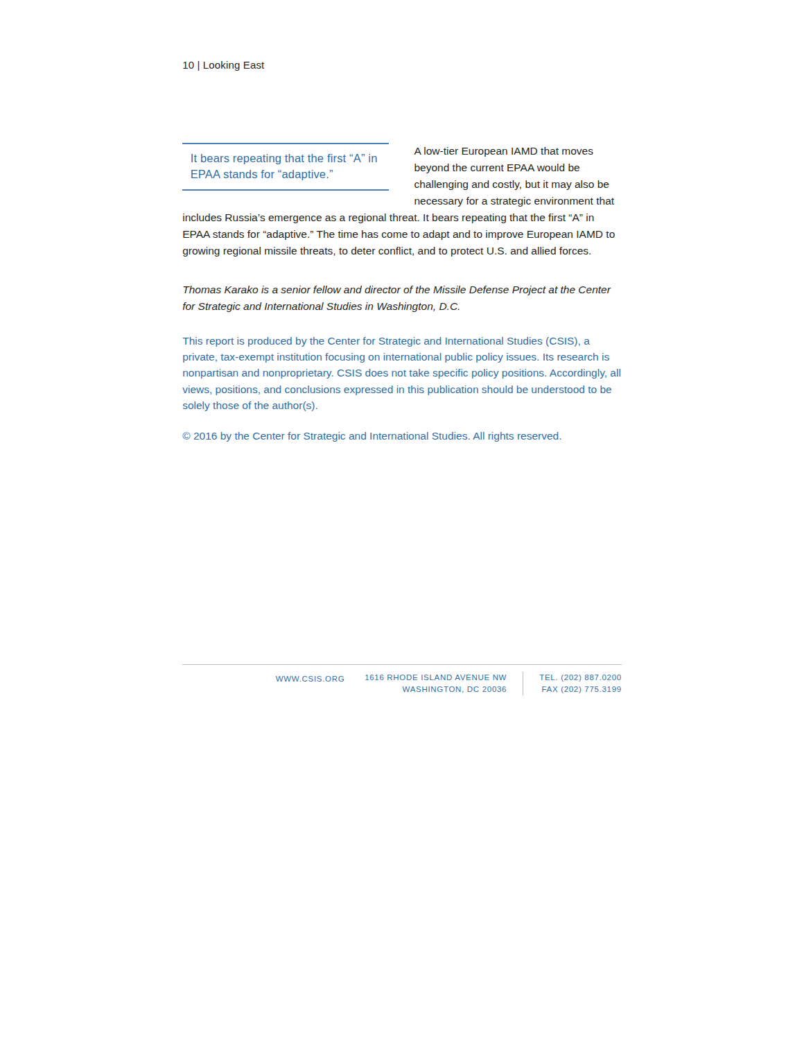10 | Looking East
It bears repeating that the first “A” in EPAA stands for “adaptive.”
A low-tier European IAMD that moves beyond the current EPAA would be challenging and costly, but it may also be necessary for a strategic environment that includes Russia’s emergence as a regional threat. It bears repeating that the first “A” in EPAA stands for “adaptive.” The time has come to adapt and to improve European IAMD to growing regional missile threats, to deter conflict, and to protect U.S. and allied forces.
Thomas Karako is a senior fellow and director of the Missile Defense Project at the Center for Strategic and International Studies in Washington, D.C.
This report is produced by the Center for Strategic and International Studies (CSIS), a private, tax-exempt institution focusing on international public policy issues. Its research is nonpartisan and nonproprietary. CSIS does not take specific policy positions. Accordingly, all views, positions, and conclusions expressed in this publication should be understood to be solely those of the author(s).
© 2016 by the Center for Strategic and International Studies. All rights reserved.
www.csis.org
1616 Rhode Island Avenue NW
Washington, DC 20036
Tel. (202) 887.0200
Fax (202) 775.3199